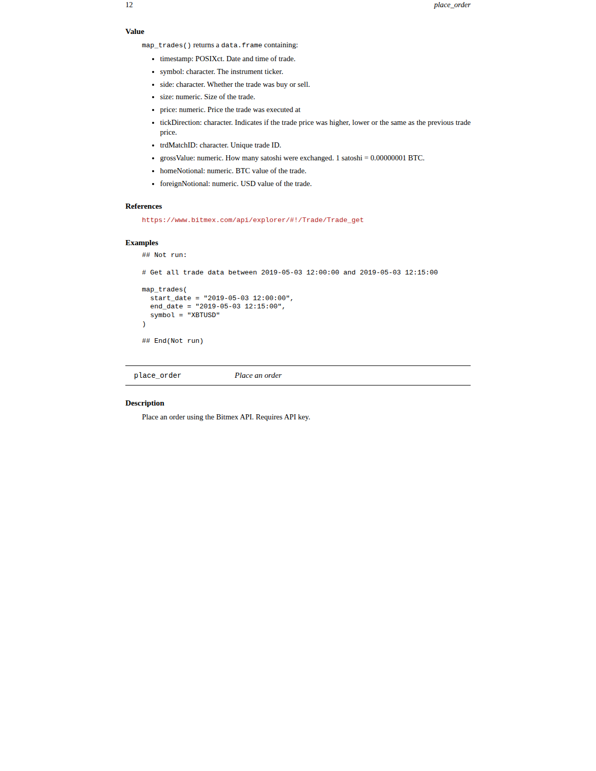12 place_order
Value
map_trades() returns a data.frame containing:
timestamp: POSIXct. Date and time of trade.
symbol: character. The instrument ticker.
side: character. Whether the trade was buy or sell.
size: numeric. Size of the trade.
price: numeric. Price the trade was executed at
tickDirection: character. Indicates if the trade price was higher, lower or the same as the previous trade price.
trdMatchID: character. Unique trade ID.
grossValue: numeric. How many satoshi were exchanged. 1 satoshi = 0.00000001 BTC.
homeNotional: numeric. BTC value of the trade.
foreignNotional: numeric. USD value of the trade.
References
https://www.bitmex.com/api/explorer/#!/Trade/Trade_get
Examples
## Not run:

# Get all trade data between 2019-05-03 12:00:00 and 2019-05-03 12:15:00

map_trades(
  start_date = "2019-05-03 12:00:00",
  end_date = "2019-05-03 12:15:00",
  symbol = "XBTUSD"
)

## End(Not run)
place_order Place an order
Description
Place an order using the Bitmex API. Requires API key.